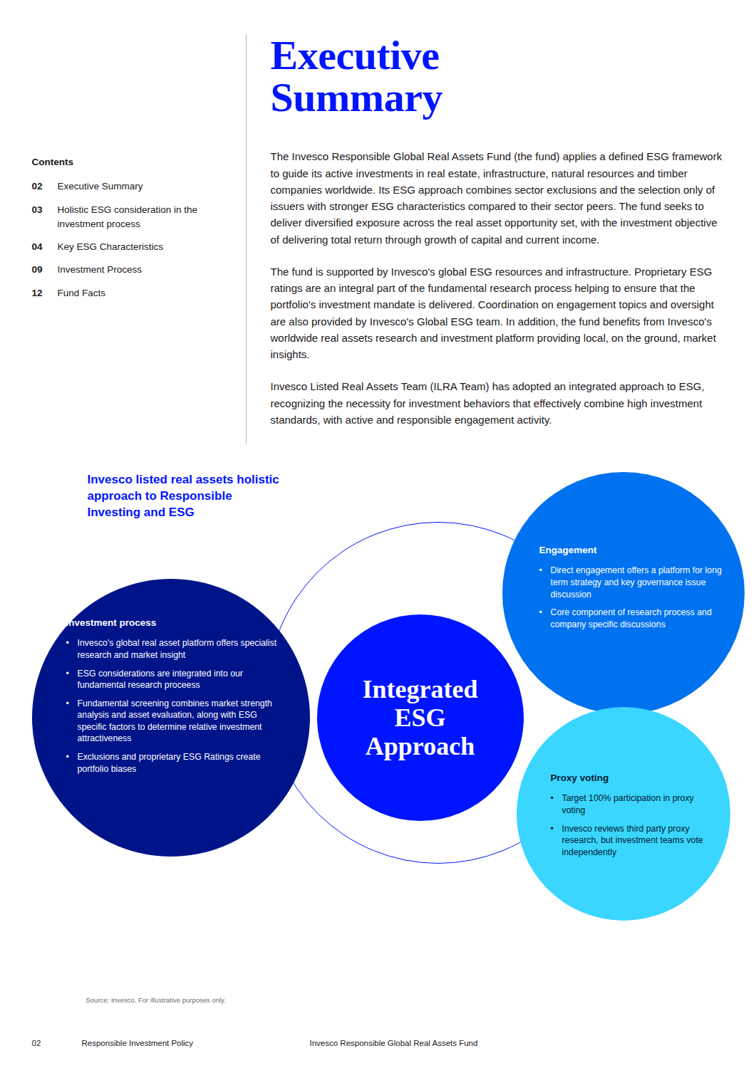Contents
02 Executive Summary
03 Holistic ESG consideration in the investment process
04 Key ESG Characteristics
09 Investment Process
12 Fund Facts
Executive
Summary
The Invesco Responsible Global Real Assets Fund (the fund) applies a defined ESG framework to guide its active investments in real estate, infrastructure, natural resources and timber companies worldwide. Its ESG approach combines sector exclusions and the selection only of issuers with stronger ESG characteristics compared to their sector peers. The fund seeks to deliver diversified exposure across the real asset opportunity set, with the investment objective of delivering total return through growth of capital and current income.
The fund is supported by Invesco's global ESG resources and infrastructure. Proprietary ESG ratings are an integral part of the fundamental research process helping to ensure that the portfolio's investment mandate is delivered. Coordination on engagement topics and oversight are also provided by Invesco's Global ESG team. In addition, the fund benefits from Invesco's worldwide real assets research and investment platform providing local, on the ground, market insights.
Invesco Listed Real Assets Team (ILRA Team) has adopted an integrated approach to ESG, recognizing the necessity for investment behaviors that effectively combine high investment standards, with active and responsible engagement activity.
Invesco listed real assets holistic approach to Responsible Investing and ESG
Integrated
ESG
Approach
Investment process
Invesco's global real asset platform offers specialist research and market insight
ESG considerations are integrated into our fundamental research proceess
Fundamental screening combines market strength analysis and asset evaluation, along with ESG specific factors to determine relative investment attractiveness
Exclusions and proprietary ESG Ratings create portfolio biases
Engagement
Direct engagement offers a platform for long term strategy and key governance issue discussion
Core component of research process and company specific discussions
Proxy voting
Target 100% participation in proxy voting
Invesco reviews third party proxy research, but investment teams vote independently
Source: Invesco. For illustrative purposes only.
02 Responsible Investment Policy Invesco Responsible Global Real Assets Fund